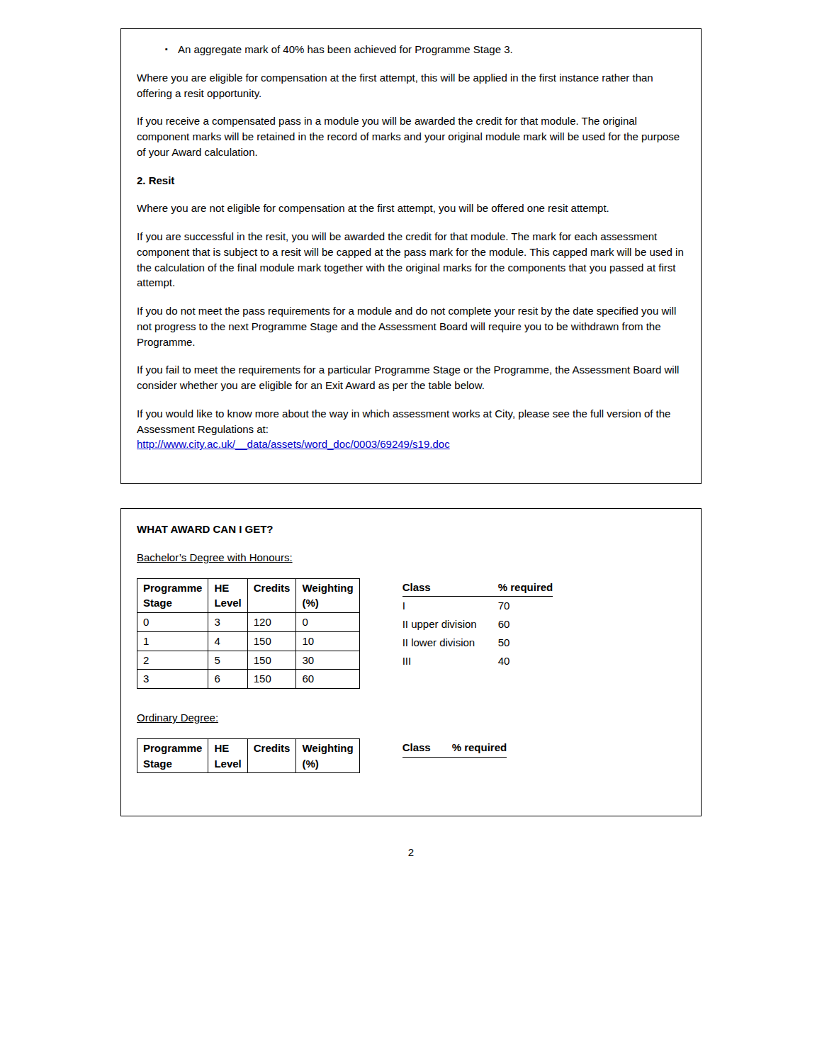▪ An aggregate mark of 40% has been achieved for Programme Stage 3.
Where you are eligible for compensation at the first attempt, this will be applied in the first instance rather than offering a resit opportunity.
If you receive a compensated pass in a module you will be awarded the credit for that module. The original component marks will be retained in the record of marks and your original module mark will be used for the purpose of your Award calculation.
2. Resit
Where you are not eligible for compensation at the first attempt, you will be offered one resit attempt.
If you are successful in the resit, you will be awarded the credit for that module. The mark for each assessment component that is subject to a resit will be capped at the pass mark for the module. This capped mark will be used in the calculation of the final module mark together with the original marks for the components that you passed at first attempt.
If you do not meet the pass requirements for a module and do not complete your resit by the date specified you will not progress to the next Programme Stage and the Assessment Board will require you to be withdrawn from the Programme.
If you fail to meet the requirements for a particular Programme Stage or the Programme, the Assessment Board will consider whether you are eligible for an Exit Award as per the table below.
If you would like to know more about the way in which assessment works at City, please see the full version of the Assessment Regulations at:
http://www.city.ac.uk/__data/assets/word_doc/0003/69249/s19.doc
WHAT AWARD CAN I GET?
Bachelor’s Degree with Honours:
| Programme Stage | HE Level | Credits | Weighting (%) |
| --- | --- | --- | --- |
| 0 | 3 | 120 | 0 |
| 1 | 4 | 150 | 10 |
| 2 | 5 | 150 | 30 |
| 3 | 6 | 150 | 60 |
| Class | % required |
| --- | --- |
| I | 70 |
| II upper division | 60 |
| II lower division | 50 |
| III | 40 |
Ordinary Degree:
| Programme Stage | HE Level | Credits | Weighting (%) |
| --- | --- | --- | --- |
| Class | % required |
| --- | --- |
2